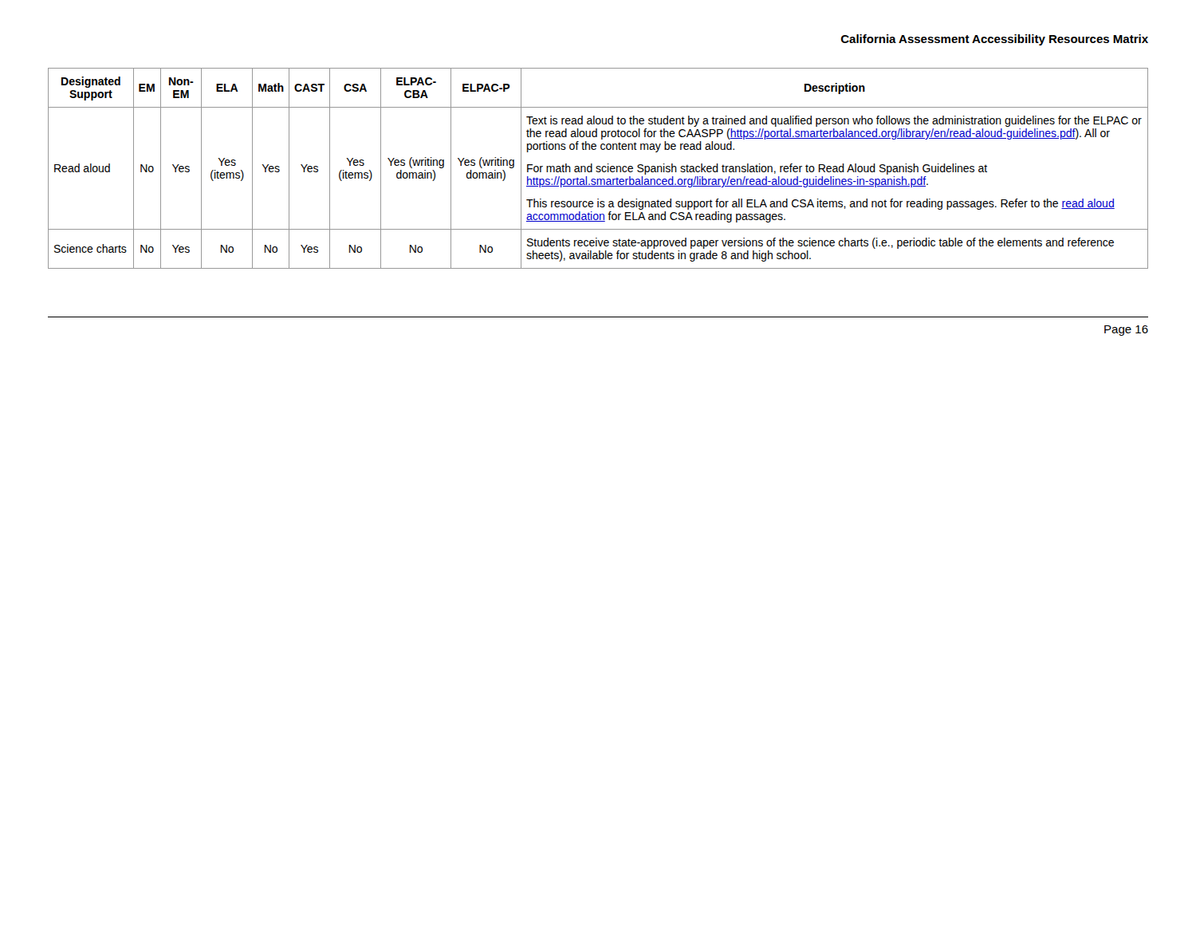California Assessment Accessibility Resources Matrix
| Designated Support | EM | Non-EM | ELA | Math | CAST | CSA | ELPAC-CBA | ELPAC-P | Description |
| --- | --- | --- | --- | --- | --- | --- | --- | --- | --- |
| Read aloud | No | Yes | Yes (items) | Yes | Yes | Yes (items) | Yes (writing domain) | Yes (writing domain) | Text is read aloud to the student by a trained and qualified person who follows the administration guidelines for the ELPAC or the read aloud protocol for the CAASPP ( https://portal.smarterbalanced.org/library/en/read-aloud-guidelines.pdf ). All or portions of the content may be read aloud. For math and science Spanish stacked translation, refer to Read Aloud Spanish Guidelines at https://portal.smarterbalanced.org/library/en/read-aloud-guidelines-in-spanish.pdf . This resource is a designated support for all ELA and CSA items, and not for reading passages. Refer to the read aloud accommodation for ELA and CSA reading passages. |
| Science charts | No | Yes | No | No | Yes | No | No | No | Students receive state-approved paper versions of the science charts (i.e., periodic table of the elements and reference sheets), available for students in grade 8 and high school. |
Page 16